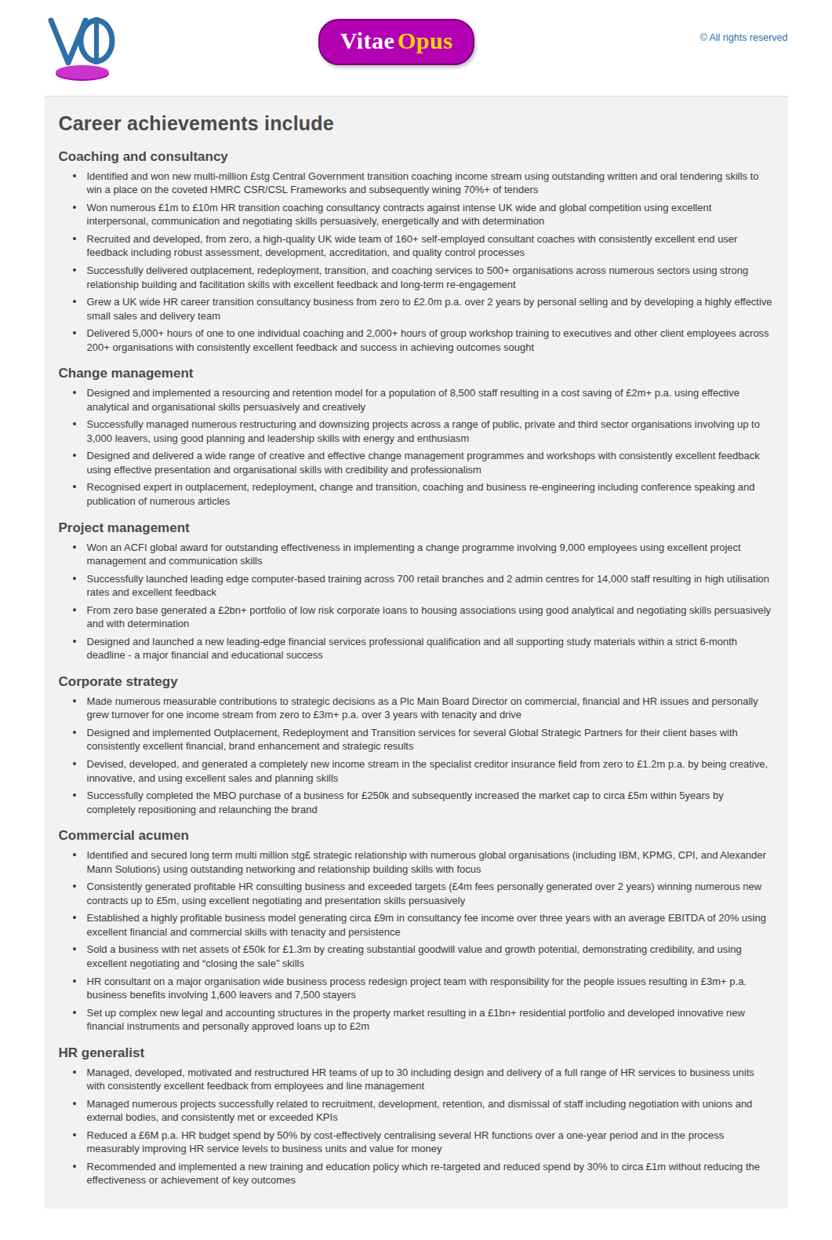Vitae Opus
© All rights reserved
Career achievements include
Coaching and consultancy
Identified and won new multi-million £stg Central Government transition coaching income stream using outstanding written and oral tendering skills to win a place on the coveted HMRC CSR/CSL Frameworks and subsequently wining 70%+ of tenders
Won numerous £1m to £10m HR transition coaching consultancy contracts against intense UK wide and global competition using excellent interpersonal, communication and negotiating skills persuasively, energetically and with determination
Recruited and developed, from zero, a high-quality UK wide team of 160+ self-employed consultant coaches with consistently excellent end user feedback including robust assessment, development, accreditation, and quality control processes
Successfully delivered outplacement, redeployment, transition, and coaching services to 500+ organisations across numerous sectors using strong relationship building and facilitation skills with excellent feedback and long-term re-engagement
Grew a UK wide HR career transition consultancy business from zero to £2.0m p.a. over 2 years by personal selling and by developing a highly effective small sales and delivery team
Delivered 5,000+ hours of one to one individual coaching and 2,000+ hours of group workshop training to executives and other client employees across 200+ organisations with consistently excellent feedback and success in achieving outcomes sought
Change management
Designed and implemented a resourcing and retention model for a population of 8,500 staff resulting in a cost saving of £2m+ p.a. using effective analytical and organisational skills persuasively and creatively
Successfully managed numerous restructuring and downsizing projects across a range of public, private and third sector organisations involving up to 3,000 leavers, using good planning and leadership skills with energy and enthusiasm
Designed and delivered a wide range of creative and effective change management programmes and workshops with consistently excellent feedback using effective presentation and organisational skills with credibility and professionalism
Recognised expert in outplacement, redeployment, change and transition, coaching and business re-engineering including conference speaking and publication of numerous articles
Project management
Won an ACFI global award for outstanding effectiveness in implementing a change programme involving 9,000 employees using excellent project management and communication skills
Successfully launched leading edge computer-based training across 700 retail branches and 2 admin centres for 14,000 staff resulting in high utilisation rates and excellent feedback
From zero base generated a £2bn+ portfolio of low risk corporate loans to housing associations using good analytical and negotiating skills persuasively and with determination
Designed and launched a new leading-edge financial services professional qualification and all supporting study materials within a strict 6-month deadline - a major financial and educational success
Corporate strategy
Made numerous measurable contributions to strategic decisions as a Plc Main Board Director on commercial, financial and HR issues and personally grew turnover for one income stream from zero to £3m+ p.a. over 3 years with tenacity and drive
Designed and implemented Outplacement, Redeployment and Transition services for several Global Strategic Partners for their client bases with consistently excellent financial, brand enhancement and strategic results
Devised, developed, and generated a completely new income stream in the specialist creditor insurance field from zero to £1.2m p.a. by being creative, innovative, and using excellent sales and planning skills
Successfully completed the MBO purchase of a business for £250k and subsequently increased the market cap to circa £5m within 5years by completely repositioning and relaunching the brand
Commercial acumen
Identified and secured long term multi million stg£ strategic relationship with numerous global organisations (including IBM, KPMG, CPI, and Alexander Mann Solutions) using outstanding networking and relationship building skills with focus
Consistently generated profitable HR consulting business and exceeded targets (£4m fees personally generated over 2 years) winning numerous new contracts up to £5m, using excellent negotiating and presentation skills persuasively
Established a highly profitable business model generating circa £9m in consultancy fee income over three years with an average EBITDA of 20% using excellent financial and commercial skills with tenacity and persistence
Sold a business with net assets of £50k for £1.3m by creating substantial goodwill value and growth potential, demonstrating credibility, and using excellent negotiating and “closing the sale” skills
HR consultant on a major organisation wide business process redesign project team with responsibility for the people issues resulting in £3m+ p.a. business benefits involving 1,600 leavers and 7,500 stayers
Set up complex new legal and accounting structures in the property market resulting in a £1bn+ residential portfolio and developed innovative new financial instruments and personally approved loans up to £2m
HR generalist
Managed, developed, motivated and restructured HR teams of up to 30 including design and delivery of a full range of HR services to business units with consistently excellent feedback from employees and line management
Managed numerous projects successfully related to recruitment, development, retention, and dismissal of staff including negotiation with unions and external bodies, and consistently met or exceeded KPIs
Reduced a £6M p.a. HR budget spend by 50% by cost-effectively centralising several HR functions over a one-year period and in the process measurably improving HR service levels to business units and value for money
Recommended and implemented a new training and education policy which re-targeted and reduced spend by 30% to circa £1m without reducing the effectiveness or achievement of key outcomes